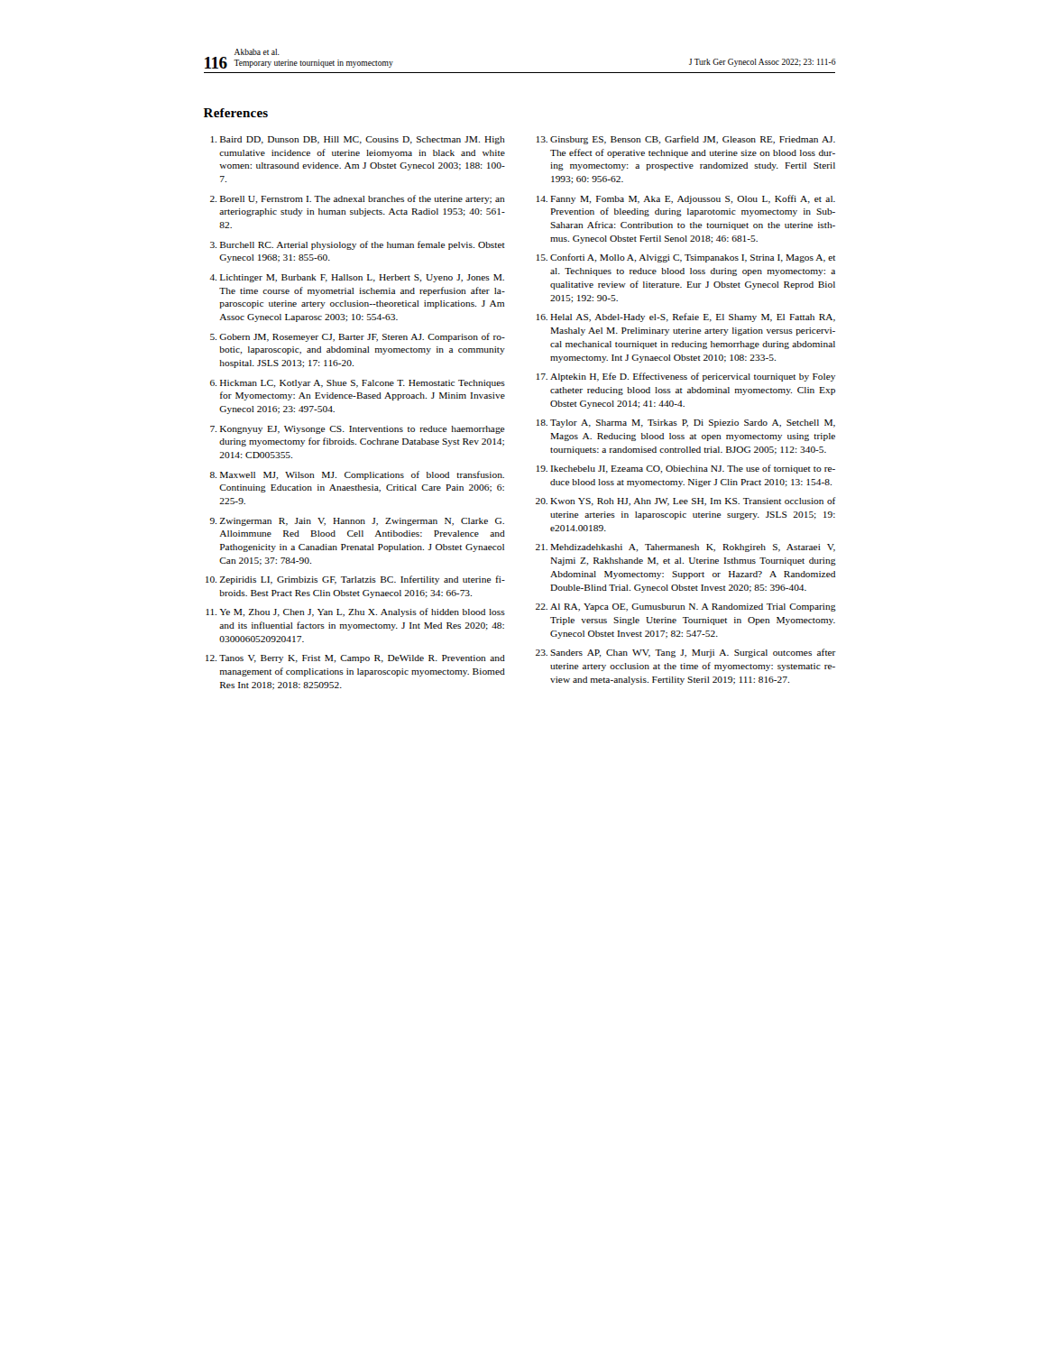116
Akbaba et al. Temporary uterine tourniquet in myomectomy
J Turk Ger Gynecol Assoc 2022; 23: 111-6
References
Baird DD, Dunson DB, Hill MC, Cousins D, Schectman JM. High cumulative incidence of uterine leiomyoma in black and white women: ultrasound evidence. Am J Obstet Gynecol 2003; 188: 100-7.
Borell U, Fernstrom I. The adnexal branches of the uterine artery; an arteriographic study in human subjects. Acta Radiol 1953; 40: 561-82.
Burchell RC. Arterial physiology of the human female pelvis. Obstet Gynecol 1968; 31: 855-60.
Lichtinger M, Burbank F, Hallson L, Herbert S, Uyeno J, Jones M. The time course of myometrial ischemia and reperfusion after laparoscopic uterine artery occlusion--theoretical implications. J Am Assoc Gynecol Laparosc 2003; 10: 554-63.
Gobern JM, Rosemeyer CJ, Barter JF, Steren AJ. Comparison of robotic, laparoscopic, and abdominal myomectomy in a community hospital. JSLS 2013; 17: 116-20.
Hickman LC, Kotlyar A, Shue S, Falcone T. Hemostatic Techniques for Myomectomy: An Evidence-Based Approach. J Minim Invasive Gynecol 2016; 23: 497-504.
Kongnyuy EJ, Wiysonge CS. Interventions to reduce haemorrhage during myomectomy for fibroids. Cochrane Database Syst Rev 2014; 2014: CD005355.
Maxwell MJ, Wilson MJ. Complications of blood transfusion. Continuing Education in Anaesthesia, Critical Care Pain 2006; 6: 225-9.
Zwingerman R, Jain V, Hannon J, Zwingerman N, Clarke G. Alloimmune Red Blood Cell Antibodies: Prevalence and Pathogenicity in a Canadian Prenatal Population. J Obstet Gynaecol Can 2015; 37: 784-90.
Zepiridis LI, Grimbizis GF, Tarlatzis BC. Infertility and uterine fibroids. Best Pract Res Clin Obstet Gynaecol 2016; 34: 66-73.
Ye M, Zhou J, Chen J, Yan L, Zhu X. Analysis of hidden blood loss and its influential factors in myomectomy. J Int Med Res 2020; 48: 0300060520920417.
Tanos V, Berry K, Frist M, Campo R, DeWilde R. Prevention and management of complications in laparoscopic myomectomy. Biomed Res Int 2018; 2018: 8250952.
Ginsburg ES, Benson CB, Garfield JM, Gleason RE, Friedman AJ. The effect of operative technique and uterine size on blood loss during myomectomy: a prospective randomized study. Fertil Steril 1993; 60: 956-62.
Fanny M, Fomba M, Aka E, Adjoussou S, Olou L, Koffi A, et al. Prevention of bleeding during laparotomic myomectomy in Sub-Saharan Africa: Contribution to the tourniquet on the uterine isthmus. Gynecol Obstet Fertil Senol 2018; 46: 681-5.
Conforti A, Mollo A, Alviggi C, Tsimpanakos I, Strina I, Magos A, et al. Techniques to reduce blood loss during open myomectomy: a qualitative review of literature. Eur J Obstet Gynecol Reprod Biol 2015; 192: 90-5.
Helal AS, Abdel-Hady el-S, Refaie E, El Shamy M, El Fattah RA, Mashaly Ael M. Preliminary uterine artery ligation versus pericervical mechanical tourniquet in reducing hemorrhage during abdominal myomectomy. Int J Gynaecol Obstet 2010; 108: 233-5.
Alptekin H, Efe D. Effectiveness of pericervical tourniquet by Foley catheter reducing blood loss at abdominal myomectomy. Clin Exp Obstet Gynecol 2014; 41: 440-4.
Taylor A, Sharma M, Tsirkas P, Di Spiezio Sardo A, Setchell M, Magos A. Reducing blood loss at open myomectomy using triple tourniquets: a randomised controlled trial. BJOG 2005; 112: 340-5.
Ikechebelu JI, Ezeama CO, Obiechina NJ. The use of torniquet to reduce blood loss at myomectomy. Niger J Clin Pract 2010; 13: 154-8.
Kwon YS, Roh HJ, Ahn JW, Lee SH, Im KS. Transient occlusion of uterine arteries in laparoscopic uterine surgery. JSLS 2015; 19: e2014.00189.
Mehdizadehkashi A, Tahermanesh K, Rokhgireh S, Astaraei V, Najmi Z, Rakhshande M, et al. Uterine Isthmus Tourniquet during Abdominal Myomectomy: Support or Hazard? A Randomized Double-Blind Trial. Gynecol Obstet Invest 2020; 85: 396-404.
Al RA, Yapca OE, Gumusburun N. A Randomized Trial Comparing Triple versus Single Uterine Tourniquet in Open Myomectomy. Gynecol Obstet Invest 2017; 82: 547-52.
Sanders AP, Chan WV, Tang J, Murji A. Surgical outcomes after uterine artery occlusion at the time of myomectomy: systematic review and meta-analysis. Fertility Steril 2019; 111: 816-27.